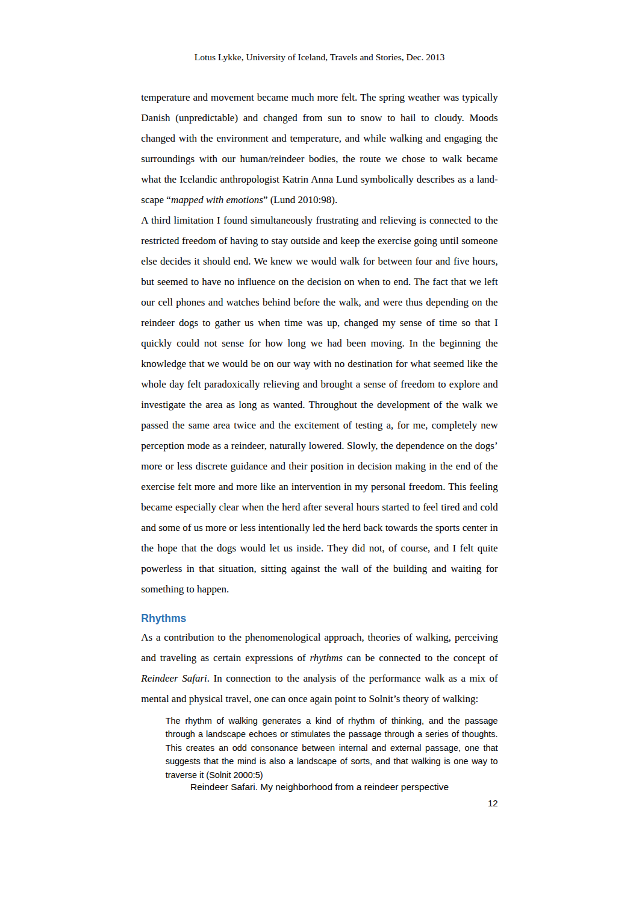Lotus Lykke, University of Iceland, Travels and Stories, Dec. 2013
temperature and movement became much more felt. The spring weather was typically Danish (unpredictable) and changed from sun to snow to hail to cloudy. Moods changed with the environment and temperature, and while walking and engaging the surroundings with our human/reindeer bodies, the route we chose to walk became what the Icelandic anthropologist Katrin Anna Lund symbolically describes as a landscape “mapped with emotions” (Lund 2010:98).
A third limitation I found simultaneously frustrating and relieving is connected to the restricted freedom of having to stay outside and keep the exercise going until someone else decides it should end. We knew we would walk for between four and five hours, but seemed to have no influence on the decision on when to end. The fact that we left our cell phones and watches behind before the walk, and were thus depending on the reindeer dogs to gather us when time was up, changed my sense of time so that I quickly could not sense for how long we had been moving. In the beginning the knowledge that we would be on our way with no destination for what seemed like the whole day felt paradoxically relieving and brought a sense of freedom to explore and investigate the area as long as wanted. Throughout the development of the walk we passed the same area twice and the excitement of testing a, for me, completely new perception mode as a reindeer, naturally lowered. Slowly, the dependence on the dogs’ more or less discrete guidance and their position in decision making in the end of the exercise felt more and more like an intervention in my personal freedom. This feeling became especially clear when the herd after several hours started to feel tired and cold and some of us more or less intentionally led the herd back towards the sports center in the hope that the dogs would let us inside. They did not, of course, and I felt quite powerless in that situation, sitting against the wall of the building and waiting for something to happen.
Rhythms
As a contribution to the phenomenological approach, theories of walking, perceiving and traveling as certain expressions of rhythms can be connected to the concept of Reindeer Safari. In connection to the analysis of the performance walk as a mix of mental and physical travel, one can once again point to Solnit’s theory of walking:
The rhythm of walking generates a kind of rhythm of thinking, and the passage through a landscape echoes or stimulates the passage through a series of thoughts. This creates an odd consonance between internal and external passage, one that suggests that the mind is also a landscape of sorts, and that walking is one way to traverse it (Solnit 2000:5)
Reindeer Safari. My neighborhood from a reindeer perspective
12